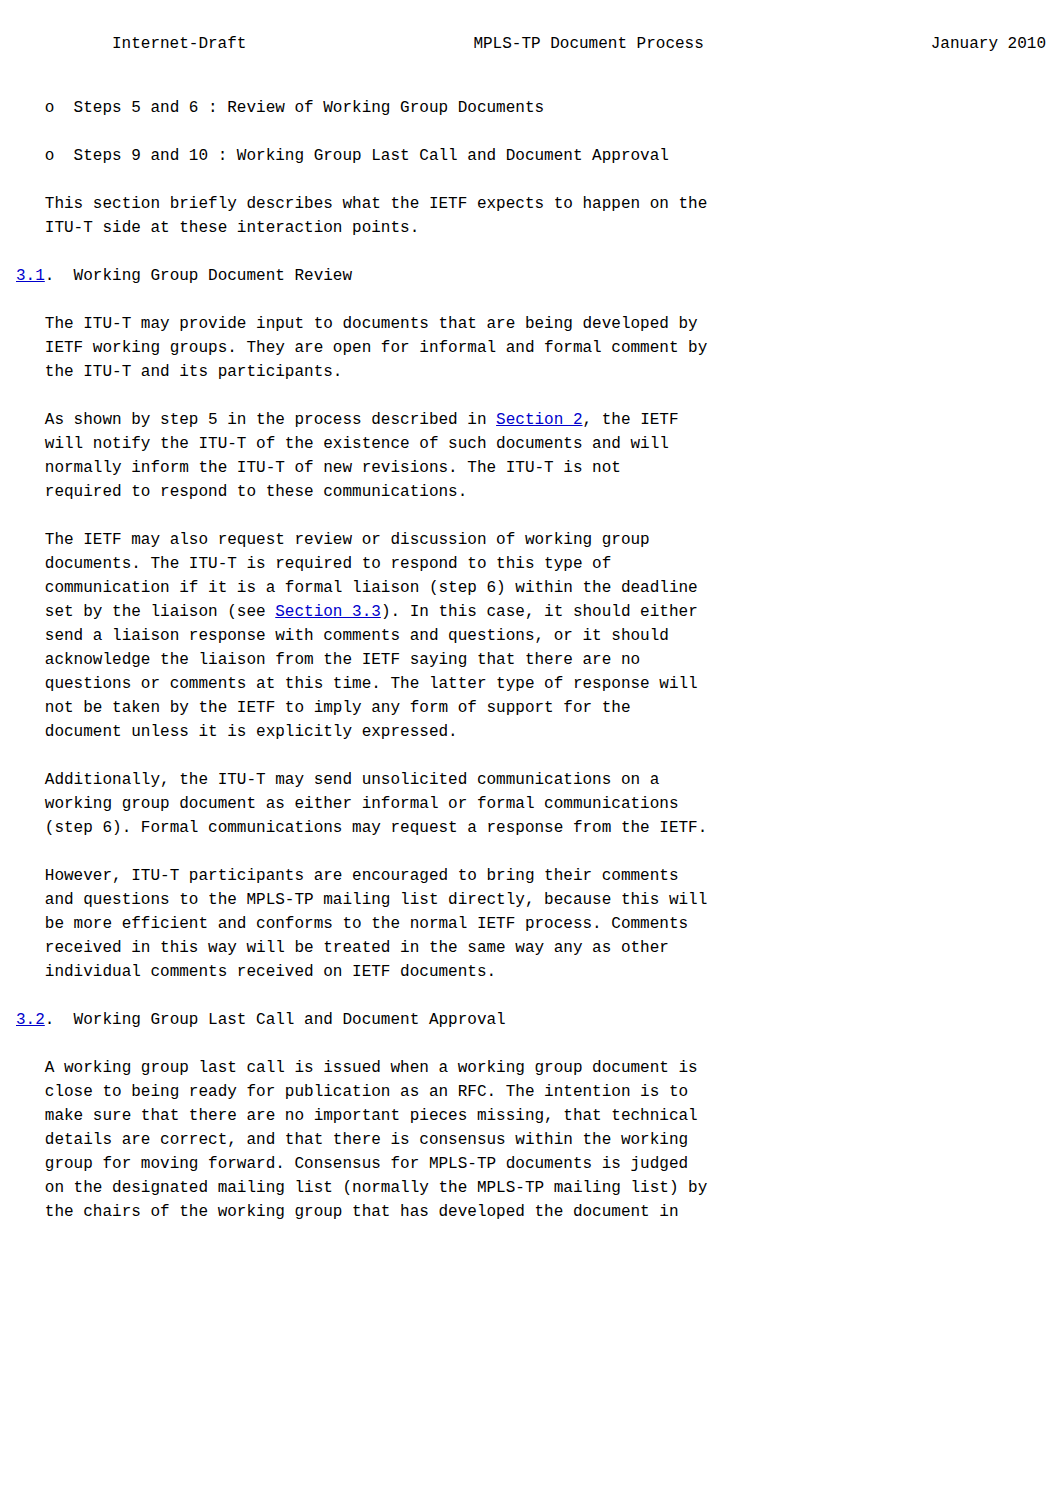Internet-Draft MPLS-TP Document Process January 2010
   o  Steps 5 and 6 : Review of Working Group Documents

   o  Steps 9 and 10 : Working Group Last Call and Document Approval

   This section briefly describes what the IETF expects to happen on the
   ITU-T side at these interaction points.

3.1.  Working Group Document Review

   The ITU-T may provide input to documents that are being developed by
   IETF working groups. They are open for informal and formal comment by
   the ITU-T and its participants.

   As shown by step 5 in the process described in Section 2, the IETF
   will notify the ITU-T of the existence of such documents and will
   normally inform the ITU-T of new revisions. The ITU-T is not
   required to respond to these communications.

   The IETF may also request review or discussion of working group
   documents. The ITU-T is required to respond to this type of
   communication if it is a formal liaison (step 6) within the deadline
   set by the liaison (see Section 3.3). In this case, it should either
   send a liaison response with comments and questions, or it should
   acknowledge the liaison from the IETF saying that there are no
   questions or comments at this time. The latter type of response will
   not be taken by the IETF to imply any form of support for the
   document unless it is explicitly expressed.

   Additionally, the ITU-T may send unsolicited communications on a
   working group document as either informal or formal communications
   (step 6). Formal communications may request a response from the IETF.

   However, ITU-T participants are encouraged to bring their comments
   and questions to the MPLS-TP mailing list directly, because this will
   be more efficient and conforms to the normal IETF process. Comments
   received in this way will be treated in the same way any as other
   individual comments received on IETF documents.

3.2.  Working Group Last Call and Document Approval

   A working group last call is issued when a working group document is
   close to being ready for publication as an RFC. The intention is to
   make sure that there are no important pieces missing, that technical
   details are correct, and that there is consensus within the working
   group for moving forward. Consensus for MPLS-TP documents is judged
   on the designated mailing list (normally the MPLS-TP mailing list) by
   the chairs of the working group that has developed the document in